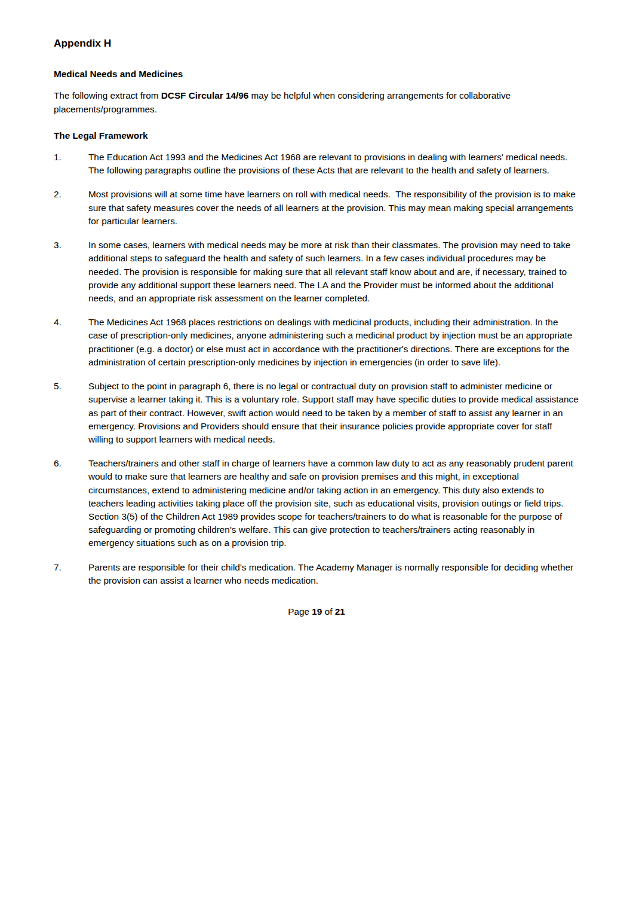Appendix H
Medical Needs and Medicines
The following extract from DCSF Circular 14/96 may be helpful when considering arrangements for collaborative placements/programmes.
The Legal Framework
The Education Act 1993 and the Medicines Act 1968 are relevant to provisions in dealing with learners' medical needs. The following paragraphs outline the provisions of these Acts that are relevant to the health and safety of learners.
Most provisions will at some time have learners on roll with medical needs. The responsibility of the provision is to make sure that safety measures cover the needs of all learners at the provision. This may mean making special arrangements for particular learners.
In some cases, learners with medical needs may be more at risk than their classmates. The provision may need to take additional steps to safeguard the health and safety of such learners. In a few cases individual procedures may be needed. The provision is responsible for making sure that all relevant staff know about and are, if necessary, trained to provide any additional support these learners need. The LA and the Provider must be informed about the additional needs, and an appropriate risk assessment on the learner completed.
The Medicines Act 1968 places restrictions on dealings with medicinal products, including their administration. In the case of prescription-only medicines, anyone administering such a medicinal product by injection must be an appropriate practitioner (e.g. a doctor) or else must act in accordance with the practitioner's directions. There are exceptions for the administration of certain prescription-only medicines by injection in emergencies (in order to save life).
Subject to the point in paragraph 6, there is no legal or contractual duty on provision staff to administer medicine or supervise a learner taking it. This is a voluntary role. Support staff may have specific duties to provide medical assistance as part of their contract. However, swift action would need to be taken by a member of staff to assist any learner in an emergency. Provisions and Providers should ensure that their insurance policies provide appropriate cover for staff willing to support learners with medical needs.
Teachers/trainers and other staff in charge of learners have a common law duty to act as any reasonably prudent parent would to make sure that learners are healthy and safe on provision premises and this might, in exceptional circumstances, extend to administering medicine and/or taking action in an emergency. This duty also extends to teachers leading activities taking place off the provision site, such as educational visits, provision outings or field trips. Section 3(5) of the Children Act 1989 provides scope for teachers/trainers to do what is reasonable for the purpose of safeguarding or promoting children's welfare. This can give protection to teachers/trainers acting reasonably in emergency situations such as on a provision trip.
Parents are responsible for their child's medication. The Academy Manager is normally responsible for deciding whether the provision can assist a learner who needs medication.
Page 19 of 21